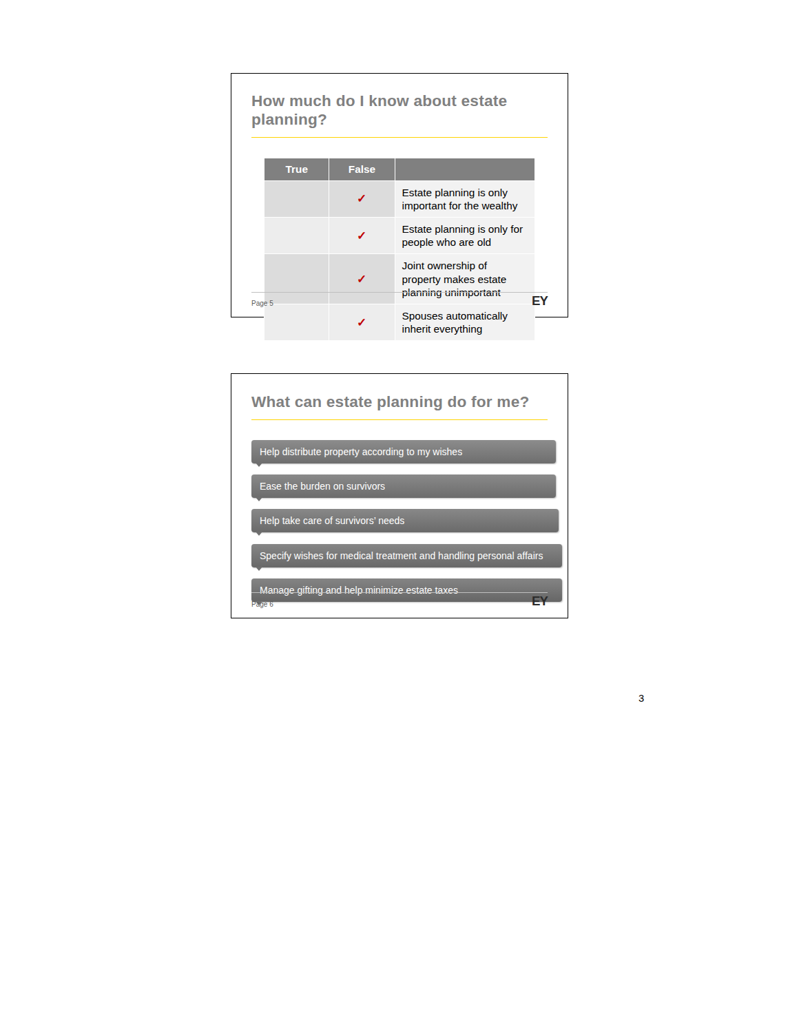How much do I know about estate planning?
| True | False | |
| --- | --- | --- |
| | ✓ | Estate planning is only important for the wealthy |
| | ✓ | Estate planning is only for people who are old |
| | ✓ | Joint ownership of property makes estate planning unimportant |
| | ✓ | Spouses automatically inherit everything |
Page 5 EY
What can estate planning do for me?
Help distribute property according to my wishes
Ease the burden on survivors
Help take care of survivors’ needs
Specify wishes for medical treatment and handling personal affairs
Manage gifting and help minimize estate taxes
Page 6 EY
3